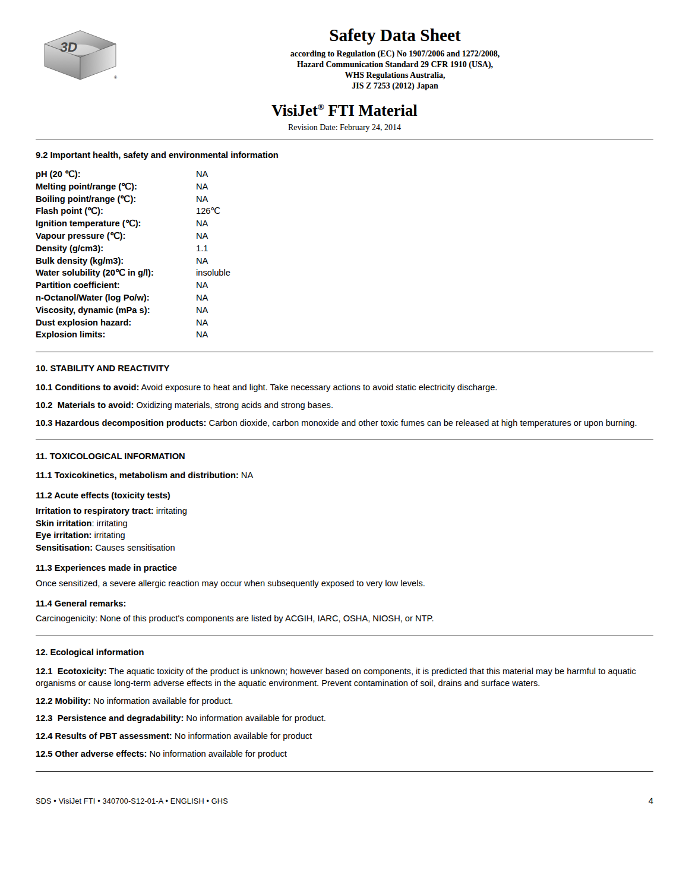3D ®
Safety Data Sheet
according to Regulation (EC) No 1907/2006 and 1272/2008,
Hazard Communication Standard 29 CFR 1910 (USA),
WHS Regulations Australia,
JIS Z 7253 (2012) Japan
VisiJet® FTI Material
Revision Date: February 24, 2014
9.2 Important health, safety and environmental information
pH (20 ℃): NA
Melting point/range (℃): NA
Boiling point/range (℃): NA
Flash point (℃): 126℃
Ignition temperature (℃): NA
Vapour pressure (℃): NA
Density (g/cm3): 1.1
Bulk density (kg/m3): NA
Water solubility (20℃ in g/l): insoluble
Partition coefficient: NA
n-Octanol/Water (log Po/w): NA
Viscosity, dynamic (mPa s): NA
Dust explosion hazard: NA
Explosion limits: NA
10. STABILITY AND REACTIVITY
10.1 Conditions to avoid: Avoid exposure to heat and light. Take necessary actions to avoid static electricity discharge.
10.2 Materials to avoid: Oxidizing materials, strong acids and strong bases.
10.3 Hazardous decomposition products: Carbon dioxide, carbon monoxide and other toxic fumes can be released at high temperatures or upon burning.
11. TOXICOLOGICAL INFORMATION
11.1 Toxicokinetics, metabolism and distribution: NA
11.2 Acute effects (toxicity tests)
Irritation to respiratory tract: irritating
Skin irritation: irritating
Eye irritation: irritating
Sensitisation: Causes sensitisation
11.3 Experiences made in practice
Once sensitized, a severe allergic reaction may occur when subsequently exposed to very low levels.
11.4 General remarks:
Carcinogenicity: None of this product's components are listed by ACGIH, IARC, OSHA, NIOSH, or NTP.
12. Ecological information
12.1 Ecotoxicity: The aquatic toxicity of the product is unknown; however based on components, it is predicted that this material may be harmful to aquatic organisms or cause long-term adverse effects in the aquatic environment. Prevent contamination of soil, drains and surface waters.
12.2 Mobility: No information available for product.
12.3 Persistence and degradability: No information available for product.
12.4 Results of PBT assessment: No information available for product
12.5 Other adverse effects: No information available for product
SDS • VisiJet FTI • 340700-S12-01-A • ENGLISH • GHS
4